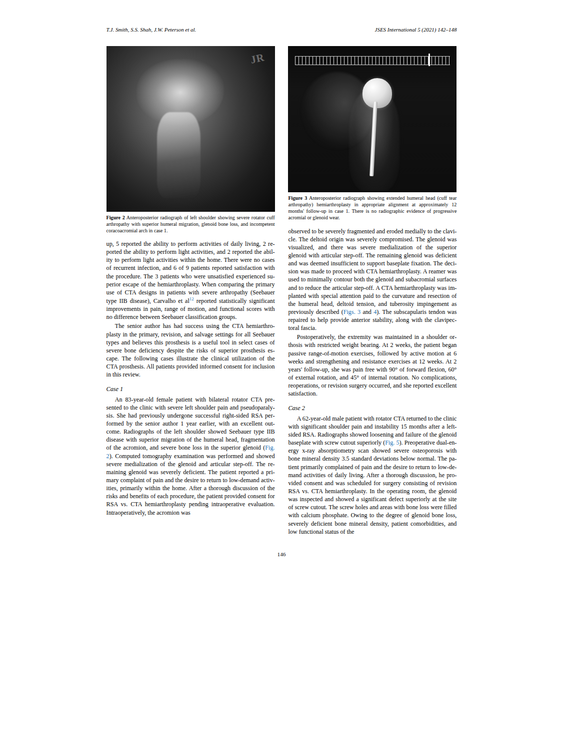T.J. Smith, S.S. Shah, J.W. Peterson et al. JSES International 5 (2021) 142–148
JR
Figure 2 Anteroposterior radiograph of left shoulder showing severe rotator cuff arthropathy with superior humeral migration, glenoid bone loss, and incompetent coracoacromial arch in case 1.
up, 5 reported the ability to perform activities of daily living, 2 reported the ability to perform light activities, and 2 reported the ability to perform light activities within the home. There were no cases of recurrent infection, and 6 of 9 patients reported satisfaction with the procedure. The 3 patients who were unsatisfied experienced superior escape of the hemiarthroplasty. When comparing the primary use of CTA designs in patients with severe arthropathy (Seebauer type IIB disease), Carvalho et al12 reported statistically significant improvements in pain, range of motion, and functional scores with no difference between Seebauer classification groups.
The senior author has had success using the CTA hemiarthroplasty in the primary, revision, and salvage settings for all Seebauer types and believes this prosthesis is a useful tool in select cases of severe bone deficiency despite the risks of superior prosthesis escape. The following cases illustrate the clinical utilization of the CTA prosthesis. All patients provided informed consent for inclusion in this review.
Case 1
An 83-year-old female patient with bilateral rotator CTA presented to the clinic with severe left shoulder pain and pseudoparalysis. She had previously undergone successful right-sided RSA performed by the senior author 1 year earlier, with an excellent outcome. Radiographs of the left shoulder showed Seebauer type IIB disease with superior migration of the humeral head, fragmentation of the acromion, and severe bone loss in the superior glenoid (Fig. 2). Computed tomography examination was performed and showed severe medialization of the glenoid and articular step-off. The remaining glenoid was severely deficient. The patient reported a primary complaint of pain and the desire to return to low-demand activities, primarily within the home. After a thorough discussion of the risks and benefits of each procedure, the patient provided consent for RSA vs. CTA hemiarthroplasty pending intraoperative evaluation. Intraoperatively, the acromion was
Figure 3 Anteroposterior radiograph showing extended humeral head (cuff tear arthropathy) hemiarthroplasty in appropriate alignment at approximately 12 months' follow-up in case 1. There is no radiographic evidence of progressive acromial or glenoid wear.
observed to be severely fragmented and eroded medially to the clavicle. The deltoid origin was severely compromised. The glenoid was visualized, and there was severe medialization of the superior glenoid with articular step-off. The remaining glenoid was deficient and was deemed insufficient to support baseplate fixation. The decision was made to proceed with CTA hemiarthroplasty. A reamer was used to minimally contour both the glenoid and subacromial surfaces and to reduce the articular step-off. A CTA hemiarthroplasty was implanted with special attention paid to the curvature and resection of the humeral head, deltoid tension, and tuberosity impingement as previously described (Figs. 3 and 4). The subscapularis tendon was repaired to help provide anterior stability, along with the clavipectoral fascia.
Postoperatively, the extremity was maintained in a shoulder orthosis with restricted weight bearing. At 2 weeks, the patient began passive range-of-motion exercises, followed by active motion at 6 weeks and strengthening and resistance exercises at 12 weeks. At 2 years' follow-up, she was pain free with 90° of forward flexion, 60° of external rotation, and 45° of internal rotation. No complications, reoperations, or revision surgery occurred, and she reported excellent satisfaction.
Case 2
A 62-year-old male patient with rotator CTA returned to the clinic with significant shoulder pain and instability 15 months after a left-sided RSA. Radiographs showed loosening and failure of the glenoid baseplate with screw cutout superiorly (Fig. 5). Preoperative dual-energy x-ray absorptiometry scan showed severe osteoporosis with bone mineral density 3.5 standard deviations below normal. The patient primarily complained of pain and the desire to return to low-demand activities of daily living. After a thorough discussion, he provided consent and was scheduled for surgery consisting of revision RSA vs. CTA hemiarthroplasty. In the operating room, the glenoid was inspected and showed a significant defect superiorly at the site of screw cutout. The screw holes and areas with bone loss were filled with calcium phosphate. Owing to the degree of glenoid bone loss, severely deficient bone mineral density, patient comorbidities, and low functional status of the
146